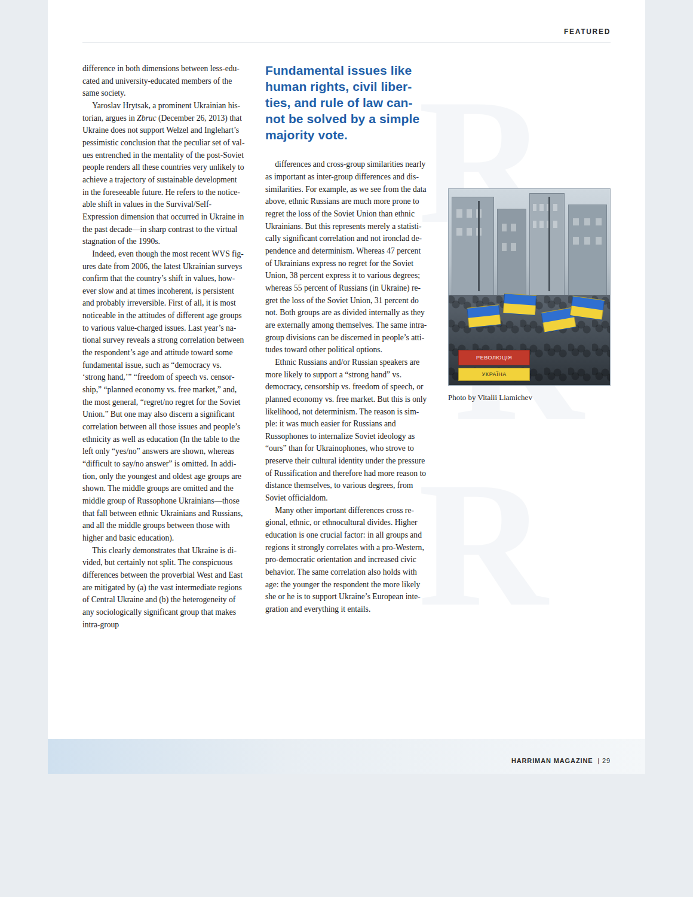R R R
FEATURED
difference in both dimensions between less-educated and university-educated members of the same society.
Yaroslav Hrytsak, a prominent Ukrainian historian, argues in Zbruc (December 26, 2013) that Ukraine does not support Welzel and Inglehart’s pessimistic conclusion that the peculiar set of values entrenched in the mentality of the post-Soviet people renders all these countries very unlikely to achieve a trajectory of sustainable development in the foreseeable future. He refers to the noticeable shift in values in the Survival/Self-Expression dimension that occurred in Ukraine in the past decade—in sharp contrast to the virtual stagnation of the 1990s.
Indeed, even though the most recent WVS figures date from 2006, the latest Ukrainian surveys confirm that the country’s shift in values, however slow and at times incoherent, is persistent and probably irreversible. First of all, it is most noticeable in the attitudes of different age groups to various value-charged issues. Last year’s national survey reveals a strong correlation between the respondent’s age and attitude toward some fundamental issue, such as “democracy vs. ‘strong hand,’” “freedom of speech vs. censorship,” “planned economy vs. free market,” and, the most general, “regret/no regret for the Soviet Union.” But one may also discern a significant correlation between all those issues and people’s ethnicity as well as education (In the table to the left only “yes/no” answers are shown, whereas “difficult to say/no answer” is omitted. In addition, only the youngest and oldest age groups are shown. The middle groups are omitted and the middle group of Russophone Ukrainians—those that fall between ethnic Ukrainians and Russians, and all the middle groups between those with higher and basic education).
This clearly demonstrates that Ukraine is divided, but certainly not split. The conspicuous differences between the proverbial West and East are mitigated by (a) the vast intermediate regions of Central Ukraine and (b) the heterogeneity of any sociologically significant group that makes intra-group
Fundamental issues like human rights, civil liberties, and rule of law cannot be solved by a simple majority vote.
differences and cross-group similarities nearly as important as inter-group differences and dissimilarities. For example, as we see from the data above, ethnic Russians are much more prone to regret the loss of the Soviet Union than ethnic Ukrainians. But this represents merely a statistically significant correlation and not ironclad dependence and determinism. Whereas 47 percent of Ukrainians express no regret for the Soviet Union, 38 percent express it to various degrees; whereas 55 percent of Russians (in Ukraine) regret the loss of the Soviet Union, 31 percent do not. Both groups are as divided internally as they are externally among themselves. The same intra-group divisions can be discerned in people’s attitudes toward other political options.
Ethnic Russians and/or Russian speakers are more likely to support a “strong hand” vs. democracy, censorship vs. freedom of speech, or planned economy vs. free market. But this is only likelihood, not determinism. The reason is simple: it was much easier for Russians and Russophones to internalize Soviet ideology as “ours” than for Ukrainophones, who strove to preserve their cultural identity under the pressure of Russification and therefore had more reason to distance themselves, to various degrees, from Soviet officialdom.
Many other important differences cross regional, ethnic, or ethnocultural divides. Higher education is one crucial factor: in all groups and regions it strongly correlates with a pro-Western, pro-democratic orientation and increased civic behavior. The same correlation also holds with age: the younger the respondent the more likely she or he is to support Ukraine’s European integration and everything it entails.
РЕВОЛЮЦІЯ
УКРАЇНА
Photo by Vitalii Liamichev
HARRIMAN MAGAZINE | 29